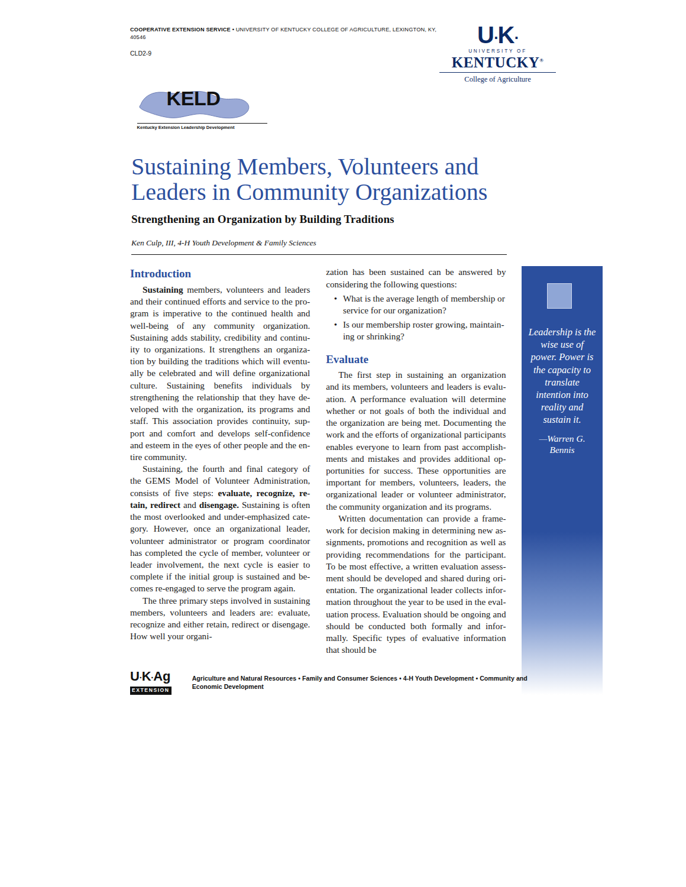COOPERATIVE EXTENSION SERVICE • UNIVERSITY OF KENTUCKY COLLEGE OF AGRICULTURE, LEXINGTON, KY, 40546
CLD2-9
U. K.
UNIVERSITY OF
KENTUCKY®
College of Agriculture
KELD
Kentucky Extension Leadership Development
Sustaining Members, Volunteers and Leaders in Community Organizations
Strengthening an Organization by Building Traditions
Ken Culp, III, 4-H Youth Development & Family Sciences
Introduction
Sustaining members, volunteers and leaders and their continued efforts and service to the program is imperative to the continued health and well-being of any community organization. Sustaining adds stability, credibility and continuity to organizations. It strengthens an organization by building the traditions which will eventually be celebrated and will define organizational culture. Sustaining benefits individuals by strengthening the relationship that they have developed with the organization, its programs and staff. This association provides continuity, support and comfort and develops self-confidence and esteem in the eyes of other people and the entire community.
Sustaining, the fourth and final category of the GEMS Model of Volunteer Administration, consists of five steps: evaluate, recognize, retain, redirect and disengage. Sustaining is often the most overlooked and under-emphasized category. However, once an organizational leader, volunteer administrator or program coordinator has completed the cycle of member, volunteer or leader involvement, the next cycle is easier to complete if the initial group is sustained and becomes re-engaged to serve the program again.
The three primary steps involved in sustaining members, volunteers and leaders are: evaluate, recognize and either retain, redirect or disengage. How well your organi-
zation has been sustained can be answered by considering the following questions:
What is the average length of membership or service for our organization?
Is our membership roster growing, maintaining or shrinking?
Evaluate
The first step in sustaining an organization and its members, volunteers and leaders is evaluation. A performance evaluation will determine whether or not goals of both the individual and the organization are being met. Documenting the work and the efforts of organizational participants enables everyone to learn from past accomplishments and mistakes and provides additional opportunities for success. These opportunities are important for members, volunteers, leaders, the organizational leader or volunteer administrator, the community organization and its programs.
Written documentation can provide a framework for decision making in determining new assignments, promotions and recognition as well as providing recommendations for the participant. To be most effective, a written evaluation assessment should be developed and shared during orientation. The organizational leader collects information throughout the year to be used in the evaluation process. Evaluation should be ongoing and should be conducted both formally and informally. Specific types of evaluative information that should be
Leadership is the wise use of power. Power is the capacity to translate intention into reality and sustain it. —Warren G. Bennis
U. K. Ag
EXTENSION
Agriculture and Natural Resources • Family and Consumer Sciences • 4-H Youth Development • Community and Economic Development